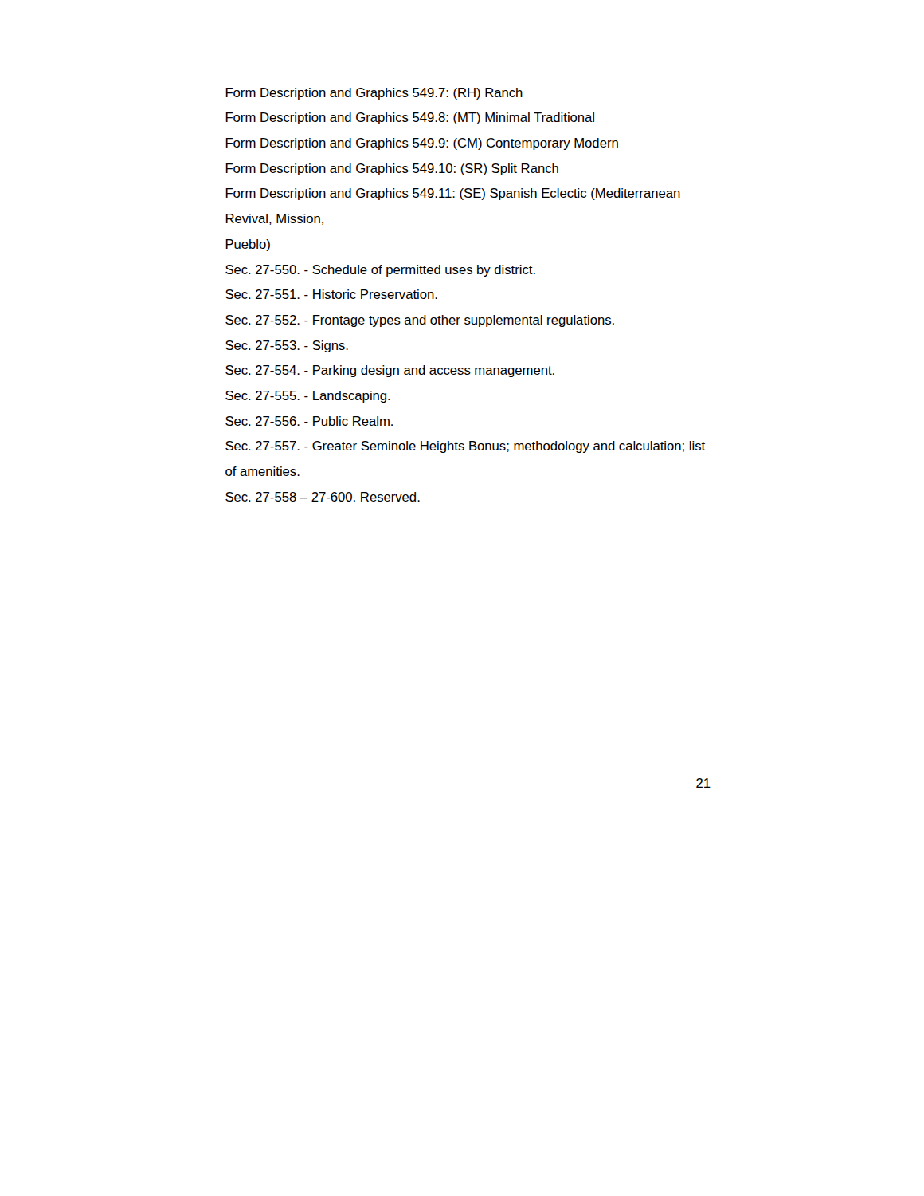Form Description and Graphics 549.7: (RH) Ranch
Form Description and Graphics 549.8: (MT) Minimal Traditional
Form Description and Graphics 549.9: (CM) Contemporary Modern
Form Description and Graphics 549.10: (SR) Split Ranch
Form Description and Graphics 549.11: (SE) Spanish Eclectic (Mediterranean Revival, Mission,Pueblo)
Sec. 27-550. - Schedule of permitted uses by district.
Sec. 27-551. - Historic Preservation.
Sec. 27-552. - Frontage types and other supplemental regulations.
Sec. 27-553. - Signs.
Sec. 27-554. - Parking design and access management.
Sec. 27-555. - Landscaping.
Sec. 27-556. - Public Realm.
Sec. 27-557. - Greater Seminole Heights Bonus; methodology and calculation; list of amenities.
Sec. 27-558 – 27-600. Reserved.
21